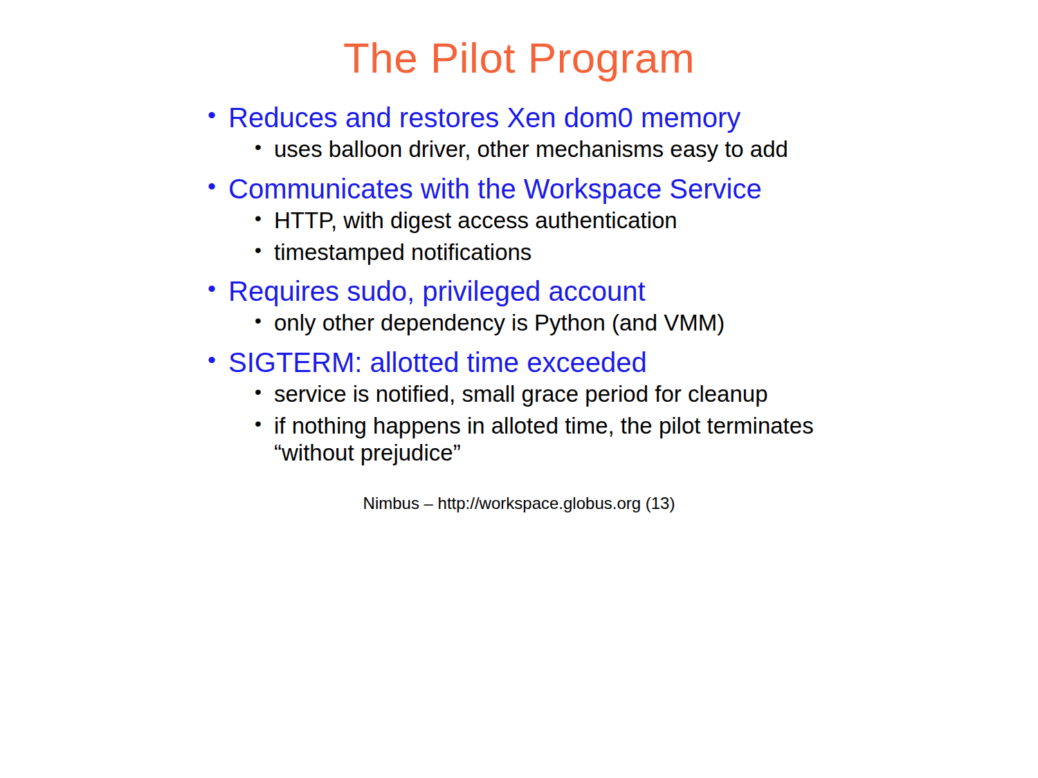The Pilot Program
Reduces and restores Xen dom0 memory
uses balloon driver, other mechanisms easy to add
Communicates with the Workspace Service
HTTP, with digest access authentication
timestamped notifications
Requires sudo, privileged account
only other dependency is Python (and VMM)
SIGTERM: allotted time exceeded
service is notified, small grace period for cleanup
if nothing happens in alloted time, the pilot terminates “without prejudice”
Nimbus – http://workspace.globus.org (13)